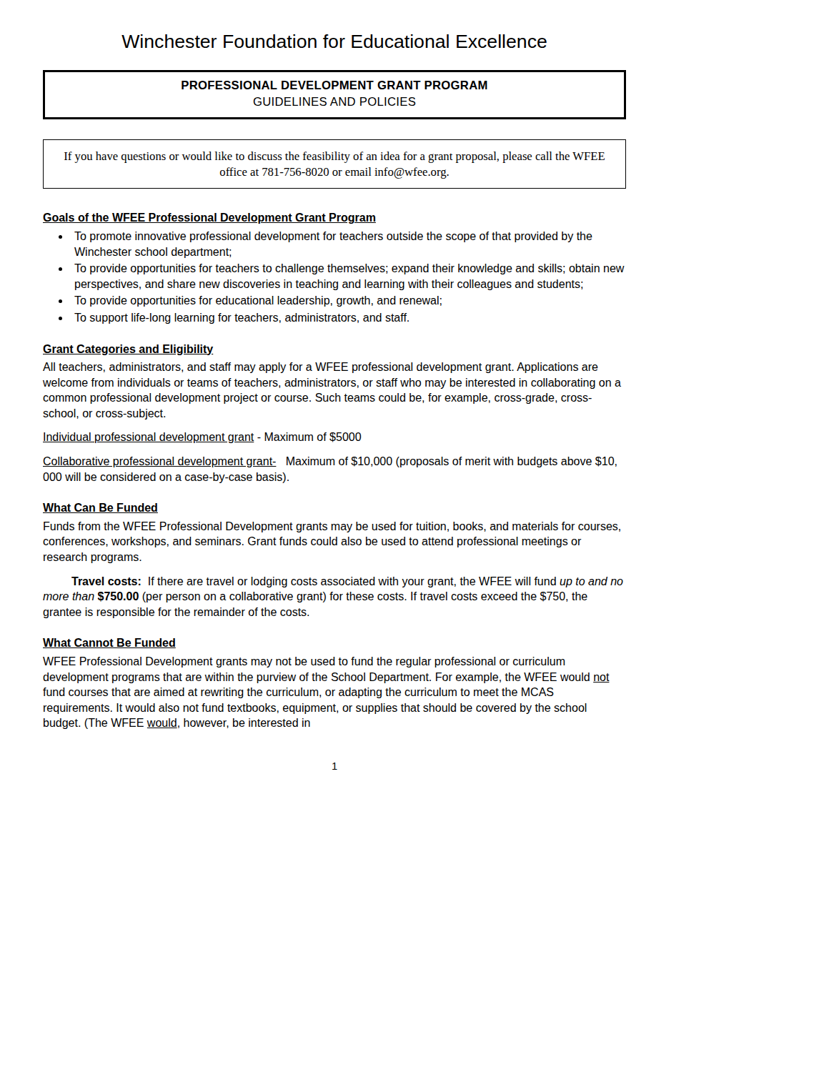Winchester Foundation for Educational Excellence
PROFESSIONAL DEVELOPMENT GRANT PROGRAM
GUIDELINES AND POLICIES
If you have questions or would like to discuss the feasibility of an idea for a grant proposal, please call the WFEE office at 781-756-8020 or email info@wfee.org.
Goals of the WFEE Professional Development Grant Program
To promote innovative professional development for teachers outside the scope of that provided by the Winchester school department;
To provide opportunities for teachers to challenge themselves; expand their knowledge and skills; obtain new perspectives, and share new discoveries in teaching and learning with their colleagues and students;
To provide opportunities for educational leadership, growth, and renewal;
To support life-long learning for teachers, administrators, and staff.
Grant Categories and Eligibility
All teachers, administrators, and staff may apply for a WFEE professional development grant. Applications are welcome from individuals or teams of teachers, administrators, or staff who may be interested in collaborating on a common professional development project or course. Such teams could be, for example, cross-grade, cross-school, or cross-subject.
Individual professional development grant - Maximum of $5000
Collaborative professional development grant- Maximum of $10,000 (proposals of merit with budgets above $10, 000 will be considered on a case-by-case basis).
What Can Be Funded
Funds from the WFEE Professional Development grants may be used for tuition, books, and materials for courses, conferences, workshops, and seminars. Grant funds could also be used to attend professional meetings or research programs.
Travel costs: If there are travel or lodging costs associated with your grant, the WFEE will fund up to and no more than $750.00 (per person on a collaborative grant) for these costs. If travel costs exceed the $750, the grantee is responsible for the remainder of the costs.
What Cannot Be Funded
WFEE Professional Development grants may not be used to fund the regular professional or curriculum development programs that are within the purview of the School Department. For example, the WFEE would not fund courses that are aimed at rewriting the curriculum, or adapting the curriculum to meet the MCAS requirements. It would also not fund textbooks, equipment, or supplies that should be covered by the school budget. (The WFEE would, however, be interested in
1